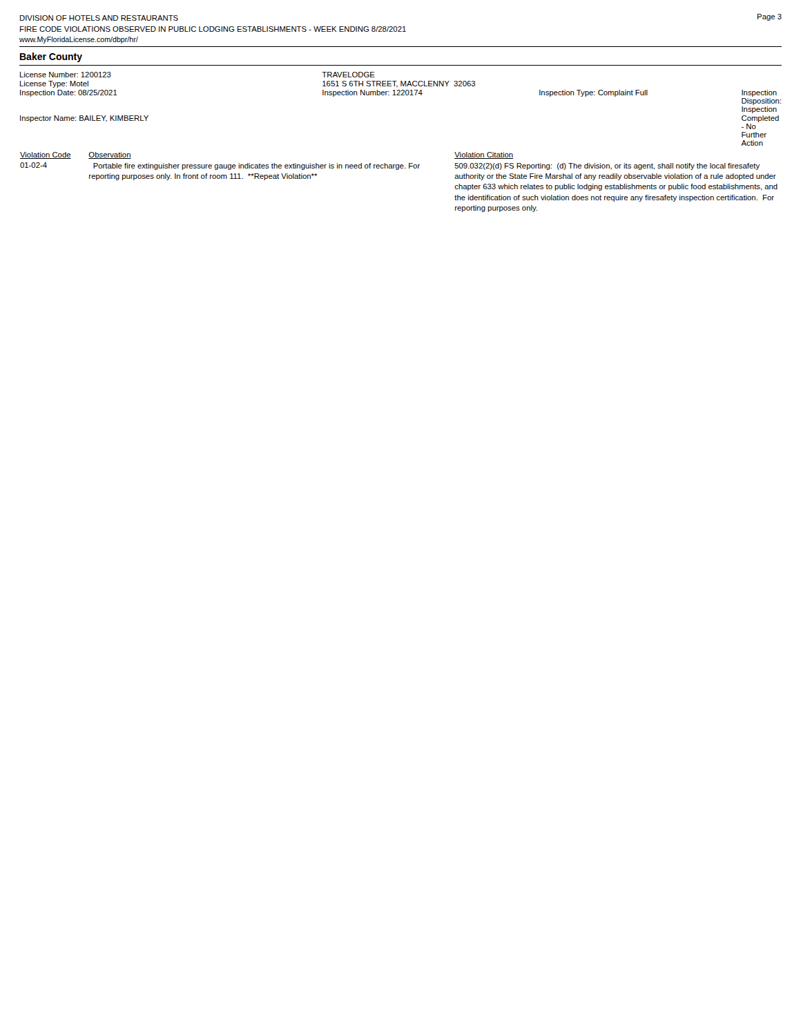Page 3
DIVISION OF HOTELS AND RESTAURANTS
FIRE CODE VIOLATIONS OBSERVED IN PUBLIC LODGING ESTABLISHMENTS - WEEK ENDING 8/28/2021
www.MyFloridaLicense.com/dbpr/hr/
Baker County
| License Number: 1200123 | TRAVELODGE |
| License Type: Motel | 1651 S 6TH STREET, MACCLENNY 32063 |
| Inspection Date: 08/25/2021 | Inspection Number: 1220174 | Inspection Type: Complaint Full | Inspection Disposition: Inspection |
| Inspector Name: BAILEY, KIMBERLY | | | Completed - No Further Action |
| Violation Code | Observation | Violation Citation |
| 01-02-4 | Portable fire extinguisher pressure gauge indicates the extinguisher is in need of recharge. For reporting purposes only. In front of room 111. **Repeat Violation** | 509.032(2)(d) FS Reporting: (d) The division, or its agent, shall notify the local firesafety authority or the State Fire Marshal of any readily observable violation of a rule adopted under chapter 633 which relates to public lodging establishments or public food establishments, and the identification of such violation does not require any firesafety inspection certification. For reporting purposes only. |